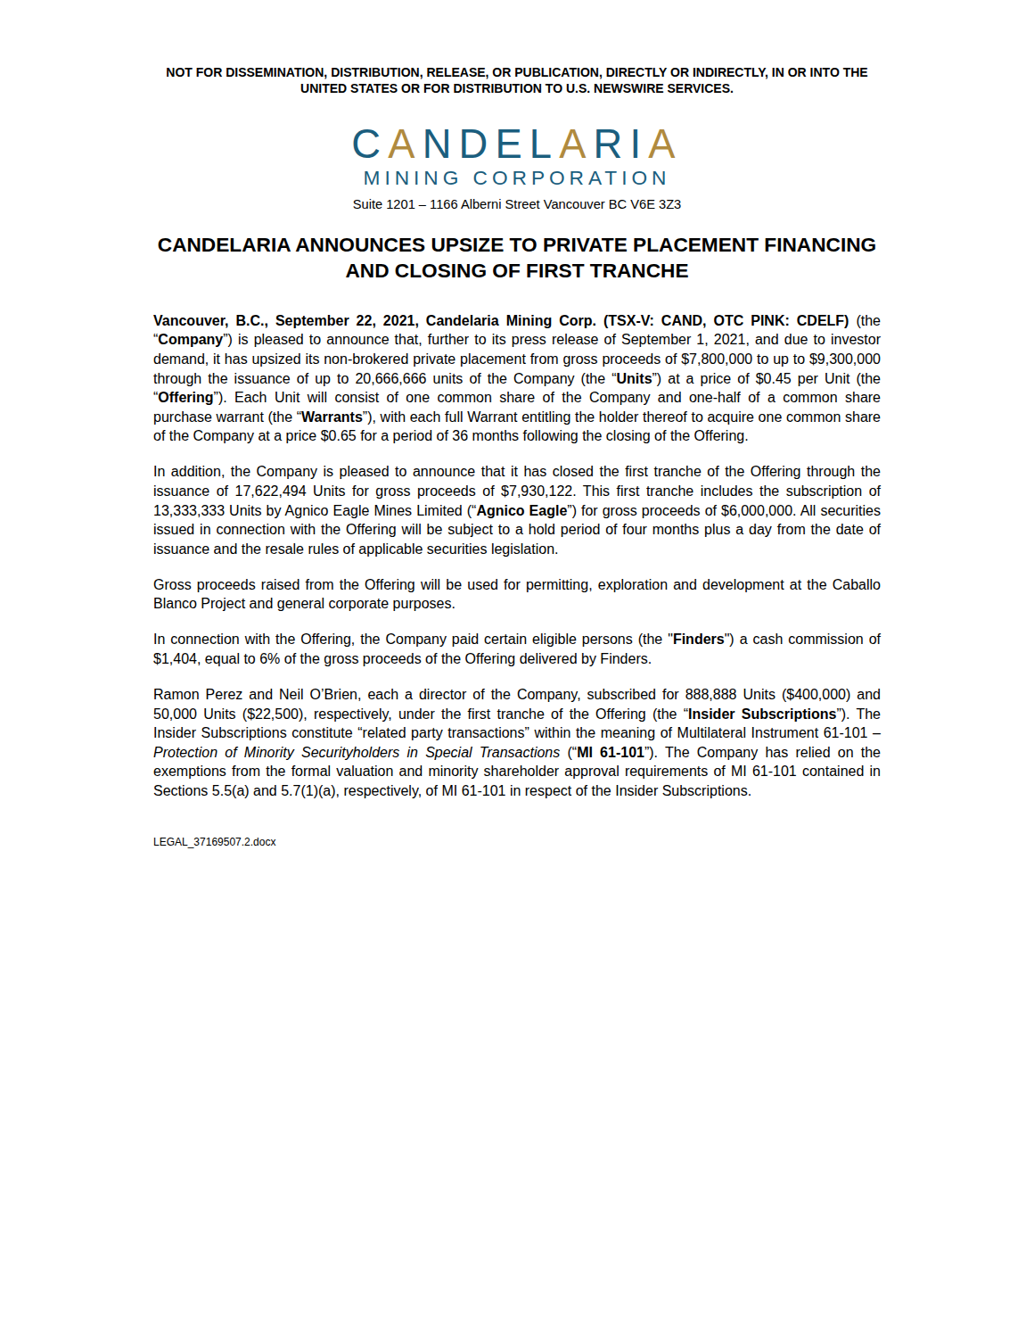NOT FOR DISSEMINATION, DISTRIBUTION, RELEASE, OR PUBLICATION, DIRECTLY OR INDIRECTLY, IN OR INTO THE UNITED STATES OR FOR DISTRIBUTION TO U.S. NEWSWIRE SERVICES.
CANDELARIA
MINING CORPORATION
Suite 1201 – 1166 Alberni Street Vancouver BC V6E 3Z3
CANDELARIA ANNOUNCES UPSIZE TO PRIVATE PLACEMENT FINANCING AND CLOSING OF FIRST TRANCHE
Vancouver, B.C., September 22, 2021, Candelaria Mining Corp. (TSX-V: CAND, OTC PINK: CDELF) (the “Company”) is pleased to announce that, further to its press release of September 1, 2021, and due to investor demand, it has upsized its non-brokered private placement from gross proceeds of $7,800,000 to up to $9,300,000 through the issuance of up to 20,666,666 units of the Company (the “Units”) at a price of $0.45 per Unit (the “Offering”). Each Unit will consist of one common share of the Company and one-half of a common share purchase warrant (the “Warrants”), with each full Warrant entitling the holder thereof to acquire one common share of the Company at a price $0.65 for a period of 36 months following the closing of the Offering.
In addition, the Company is pleased to announce that it has closed the first tranche of the Offering through the issuance of 17,622,494 Units for gross proceeds of $7,930,122. This first tranche includes the subscription of 13,333,333 Units by Agnico Eagle Mines Limited (“Agnico Eagle”) for gross proceeds of $6,000,000. All securities issued in connection with the Offering will be subject to a hold period of four months plus a day from the date of issuance and the resale rules of applicable securities legislation.
Gross proceeds raised from the Offering will be used for permitting, exploration and development at the Caballo Blanco Project and general corporate purposes.
In connection with the Offering, the Company paid certain eligible persons (the "Finders") a cash commission of $1,404, equal to 6% of the gross proceeds of the Offering delivered by Finders.
Ramon Perez and Neil O’Brien, each a director of the Company, subscribed for 888,888 Units ($400,000) and 50,000 Units ($22,500), respectively, under the first tranche of the Offering (the “Insider Subscriptions”). The Insider Subscriptions constitute “related party transactions” within the meaning of Multilateral Instrument 61-101 – Protection of Minority Securityholders in Special Transactions (“MI 61-101”). The Company has relied on the exemptions from the formal valuation and minority shareholder approval requirements of MI 61-101 contained in Sections 5.5(a) and 5.7(1)(a), respectively, of MI 61-101 in respect of the Insider Subscriptions.
LEGAL_37169507.2.docx